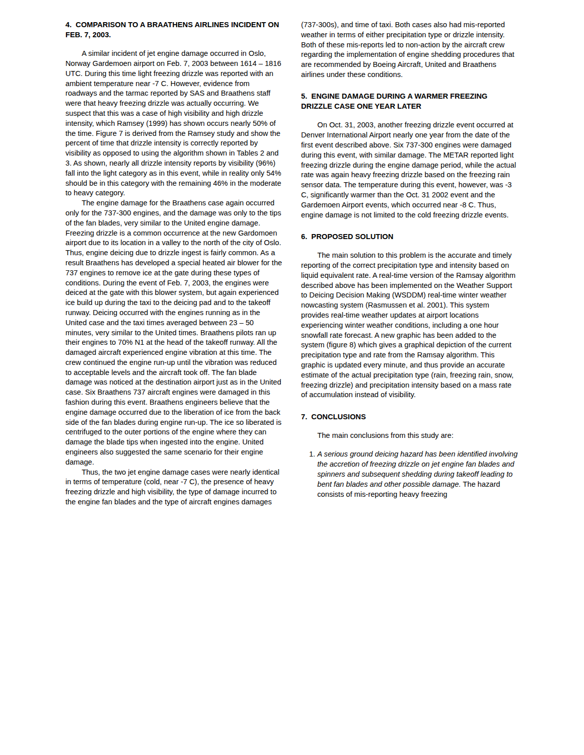4. Comparison to a Braathens Airlines Incident on Feb. 7, 2003.
A similar incident of jet engine damage occurred in Oslo, Norway Gardemoen airport on Feb. 7, 2003 between 1614 – 1816 UTC. During this time light freezing drizzle was reported with an ambient temperature near -7 C. However, evidence from roadways and the tarmac reported by SAS and Braathens staff were that heavy freezing drizzle was actually occurring. We suspect that this was a case of high visibility and high drizzle intensity, which Ramsey (1999) has shown occurs nearly 50% of the time. Figure 7 is derived from the Ramsey study and show the percent of time that drizzle intensity is correctly reported by visibility as opposed to using the algorithm shown in Tables 2 and 3. As shown, nearly all drizzle intensity reports by visibility (96%) fall into the light category as in this event, while in reality only 54% should be in this category with the remaining 46% in the moderate to heavy category.
The engine damage for the Braathens case again occurred only for the 737-300 engines, and the damage was only to the tips of the fan blades, very similar to the United engine damage. Freezing drizzle is a common occurrence at the new Gardomoen airport due to its location in a valley to the north of the city of Oslo. Thus, engine deicing due to drizzle ingest is fairly common. As a result Braathens has developed a special heated air blower for the 737 engines to remove ice at the gate during these types of conditions. During the event of Feb. 7, 2003, the engines were deiced at the gate with this blower system, but again experienced ice build up during the taxi to the deicing pad and to the takeoff runway. Deicing occurred with the engines running as in the United case and the taxi times averaged between 23 – 50 minutes, very similar to the United times. Braathens pilots ran up their engines to 70% N1 at the head of the takeoff runway. All the damaged aircraft experienced engine vibration at this time. The crew continued the engine run-up until the vibration was reduced to acceptable levels and the aircraft took off. The fan blade damage was noticed at the destination airport just as in the United case. Six Braathens 737 aircraft engines were damaged in this fashion during this event. Braathens engineers believe that the engine damage occurred due to the liberation of ice from the back side of the fan blades during engine run-up. The ice so liberated is centrifuged to the outer portions of the engine where they can damage the blade tips when ingested into the engine. United engineers also suggested the same scenario for their engine damage.
Thus, the two jet engine damage cases were nearly identical in terms of temperature (cold, near -7 C), the presence of heavy freezing drizzle and high visibility, the type of damage incurred to the engine fan blades and the type of aircraft engines damages (737-300s), and time of taxi. Both cases also had mis-reported weather in terms of either precipitation type or drizzle intensity. Both of these mis-reports led to non-action by the aircraft crew regarding the implementation of engine shedding procedures that are recommended by Boeing Aircraft, United and Braathens airlines under these conditions.
5. Engine Damage During a Warmer Freezing Drizzle Case One Year Later
On Oct. 31, 2003, another freezing drizzle event occurred at Denver International Airport nearly one year from the date of the first event described above. Six 737-300 engines were damaged during this event, with similar damage. The METAR reported light freezing drizzle during the engine damage period, while the actual rate was again heavy freezing drizzle based on the freezing rain sensor data. The temperature during this event, however, was -3 C, significantly warmer than the Oct. 31 2002 event and the Gardemoen Airport events, which occurred near -8 C. Thus, engine damage is not limited to the cold freezing drizzle events.
6. Proposed Solution
The main solution to this problem is the accurate and timely reporting of the correct precipitation type and intensity based on liquid equivalent rate. A real-time version of the Ramsay algorithm described above has been implemented on the Weather Support to Deicing Decision Making (WSDDM) real-time winter weather nowcasting system (Rasmussen et al. 2001). This system provides real-time weather updates at airport locations experiencing winter weather conditions, including a one hour snowfall rate forecast. A new graphic has been added to the system (figure 8) which gives a graphical depiction of the current precipitation type and rate from the Ramsay algorithm. This graphic is updated every minute, and thus provide an accurate estimate of the actual precipitation type (rain, freezing rain, snow, freezing drizzle) and precipitation intensity based on a mass rate of accumulation instead of visibility.
7. Conclusions
The main conclusions from this study are:
A serious ground deicing hazard has been identified involving the accretion of freezing drizzle on jet engine fan blades and spinners and subsequent shedding during takeoff leading to bent fan blades and other possible damage. The hazard consists of mis-reporting heavy freezing